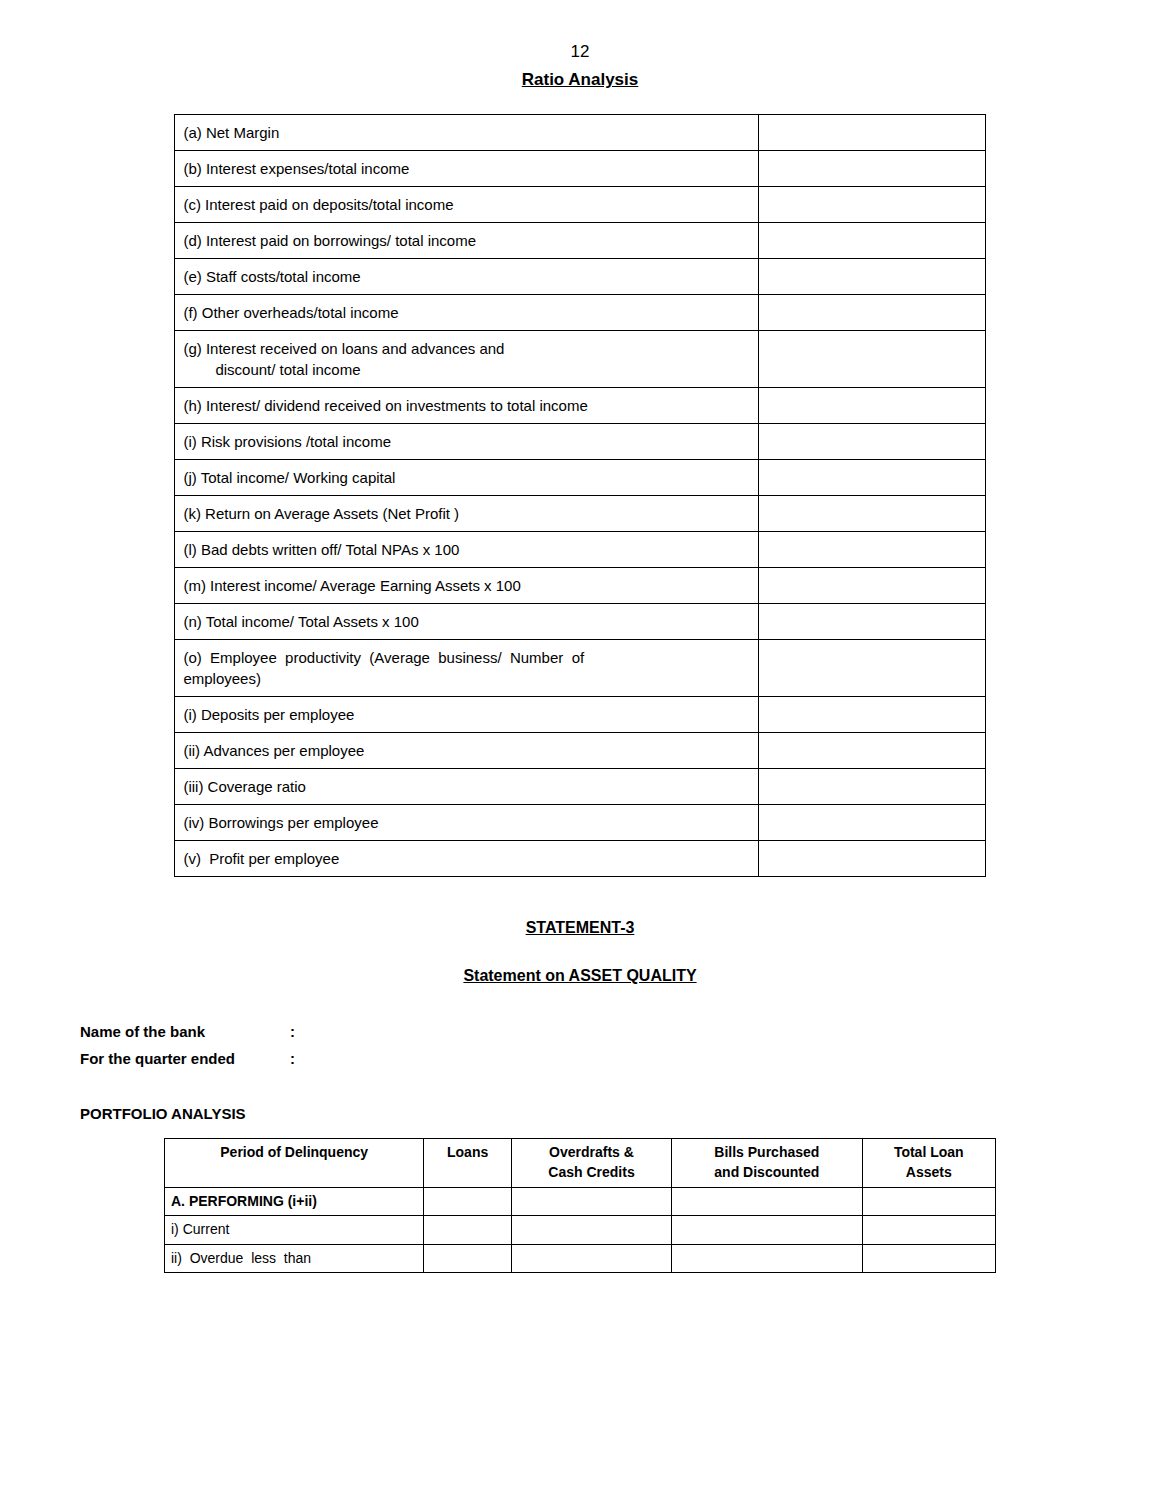12
Ratio Analysis
| (a) Net Margin | |
| (b) Interest expenses/total income | |
| (c) Interest paid on deposits/total income | |
| (d) Interest paid on borrowings/ total income | |
| (e) Staff costs/total income | |
| (f) Other overheads/total income | |
| (g) Interest received on loans and advances and discount/ total income | |
| (h) Interest/ dividend received on investments to total income | |
| (i) Risk provisions /total income | |
| (j) Total income/ Working capital | |
| (k) Return on Average Assets (Net Profit ) | |
| (l) Bad debts written off/ Total NPAs x 100 | |
| (m) Interest income/ Average Earning Assets x 100 | |
| (n) Total income/ Total Assets x 100 | |
| (o) Employee productivity (Average business/ Number of employees) | |
| (i) Deposits per employee | |
| (ii) Advances per employee | |
| (iii) Coverage ratio | |
| (iv) Borrowings per employee | |
| (v) Profit per employee | |
STATEMENT-3
Statement on ASSET QUALITY
Name of the bank:
For the quarter ended:
PORTFOLIO ANALYSIS
| Period of Delinquency | Loans | Overdrafts & Cash Credits | Bills Purchased and Discounted | Total Loan Assets |
| --- | --- | --- | --- | --- |
| A. PERFORMING (i+ii) | | | | |
| i) Current | | | | |
| ii) Overdue less than | | | | |